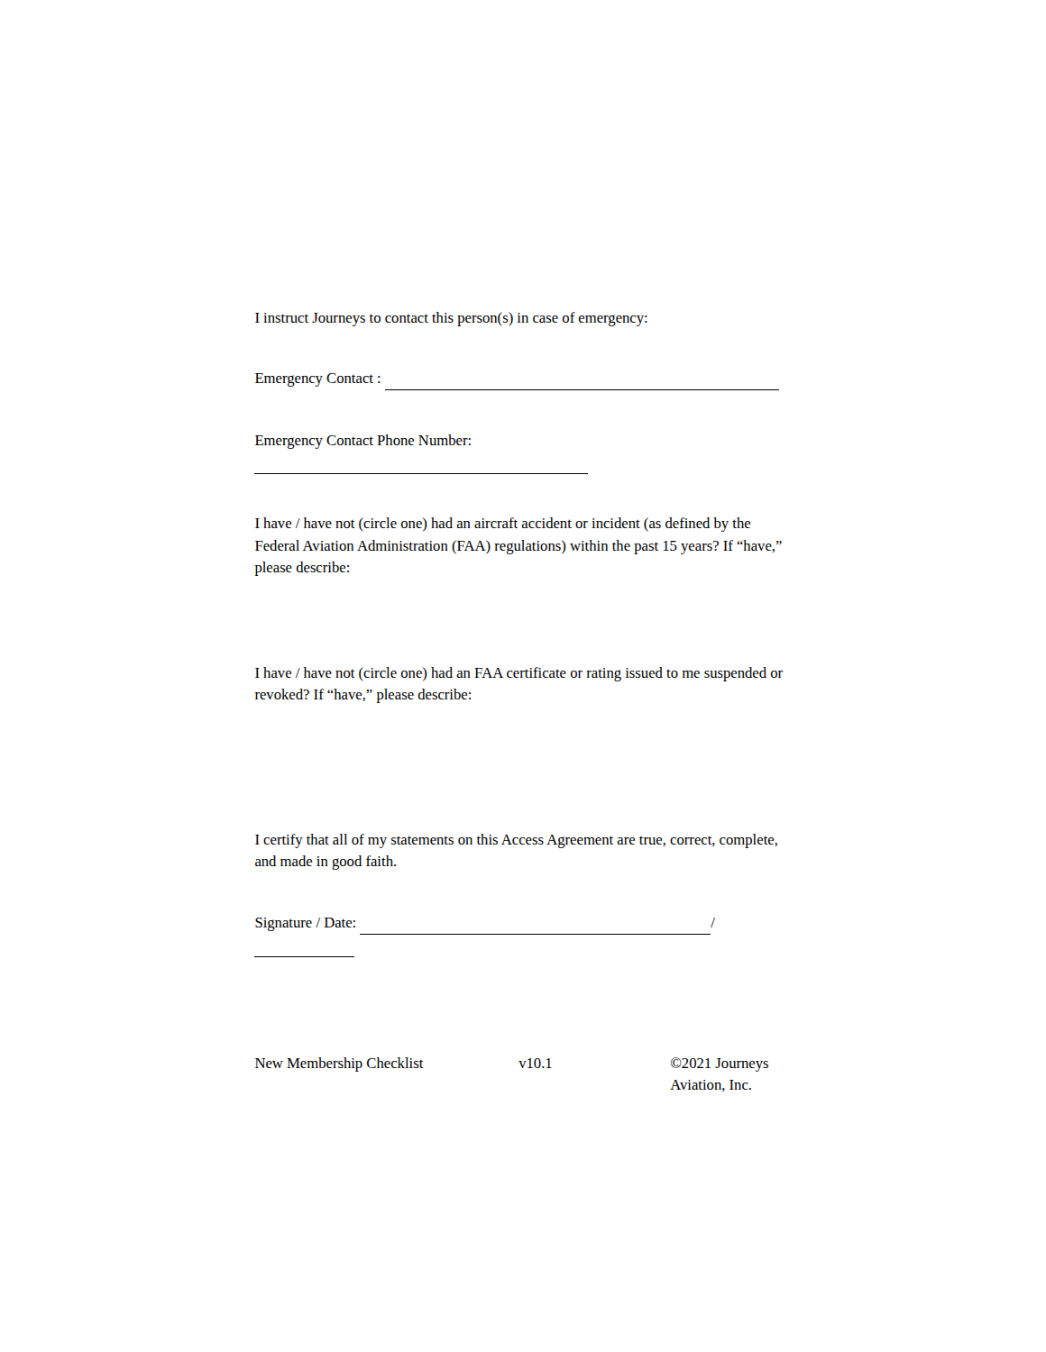I instruct Journeys to contact this person(s) in case of emergency:
Emergency Contact :
Emergency Contact Phone Number:
I have / have not (circle one) had an aircraft accident or incident (as defined by the Federal Aviation Administration (FAA) regulations) within the past 15 years? If “have,” please describe:
I have / have not (circle one) had an FAA certificate or rating issued to me suspended or revoked? If “have,” please describe:
I certify that all of my statements on this Access Agreement are true, correct, complete, and made in good faith.
Signature / Date: /
New Membership Checklist v10.1 ©2021 Journeys Aviation, Inc.